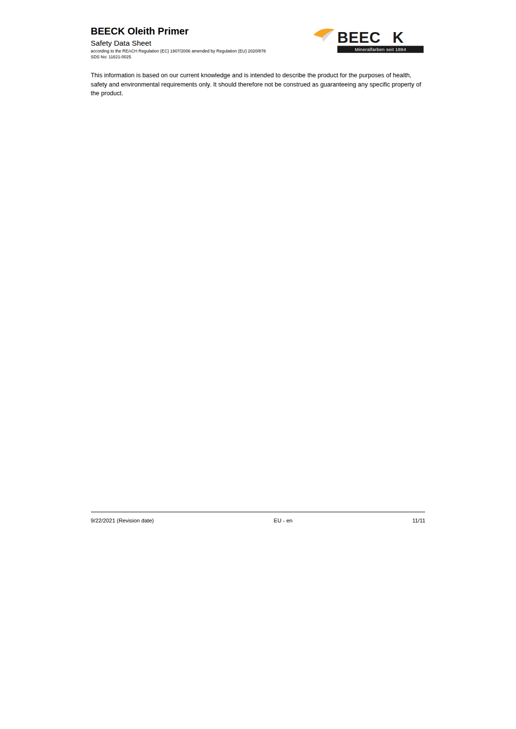BEECK Oleith Primer
Safety Data Sheet
according to the REACH Regulation (EC) 1907/2006 amended by Regulation (EU) 2020/878
SDS No: 11621-0025
BEEC K Mineralfarben seit 1894
This information is based on our current knowledge and is intended to describe the product for the purposes of health, safety and environmental requirements only. It should therefore not be construed as guaranteeing any specific property of the product.
9/22/2021 (Revision date)
EU - en
11/11